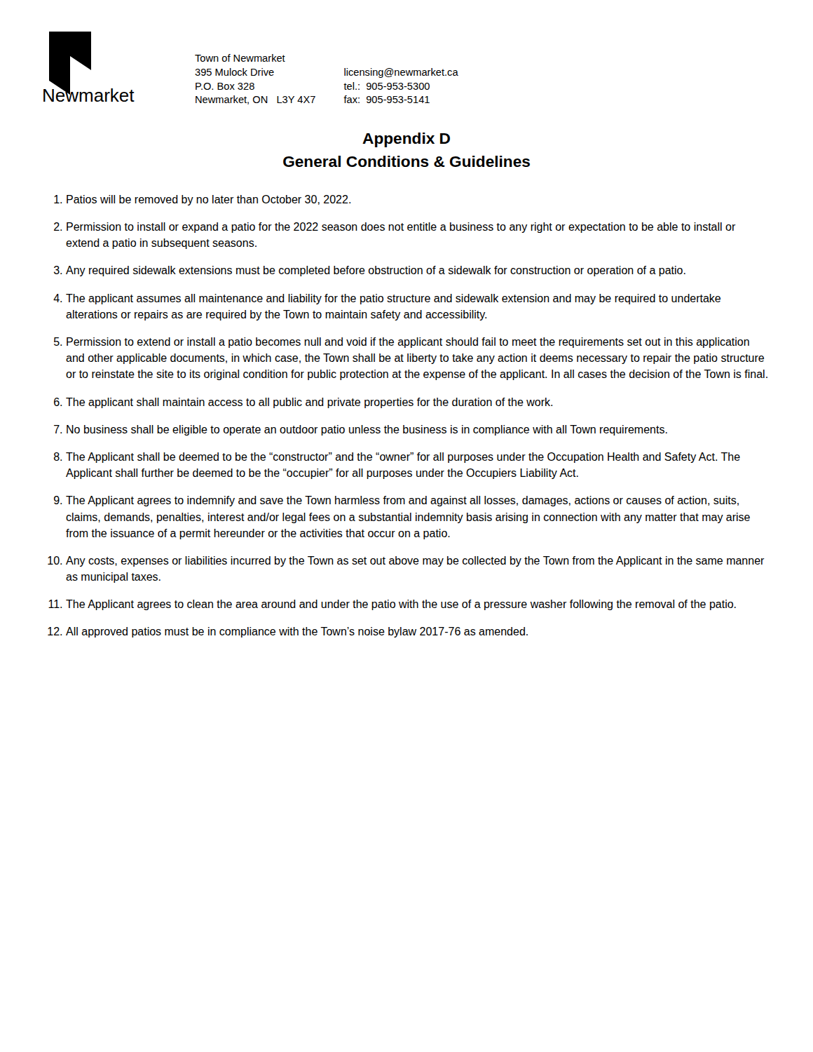Newmarket
Town of Newmarket
395 Mulock Drive
P.O. Box 328
Newmarket, ON L3Y 4X7
licensing@newmarket.ca
tel.: 905-953-5300
fax: 905-953-5141
Appendix D
General Conditions & Guidelines
Patios will be removed by no later than October 30, 2022.
Permission to install or expand a patio for the 2022 season does not entitle a business to any right or expectation to be able to install or extend a patio in subsequent seasons.
Any required sidewalk extensions must be completed before obstruction of a sidewalk for construction or operation of a patio.
The applicant assumes all maintenance and liability for the patio structure and sidewalk extension and may be required to undertake alterations or repairs as are required by the Town to maintain safety and accessibility.
Permission to extend or install a patio becomes null and void if the applicant should fail to meet the requirements set out in this application and other applicable documents, in which case, the Town shall be at liberty to take any action it deems necessary to repair the patio structure or to reinstate the site to its original condition for public protection at the expense of the applicant. In all cases the decision of the Town is final.
The applicant shall maintain access to all public and private properties for the duration of the work.
No business shall be eligible to operate an outdoor patio unless the business is in compliance with all Town requirements.
The Applicant shall be deemed to be the “constructor” and the “owner” for all purposes under the Occupation Health and Safety Act. The Applicant shall further be deemed to be the “occupier” for all purposes under the Occupiers Liability Act.
The Applicant agrees to indemnify and save the Town harmless from and against all losses, damages, actions or causes of action, suits, claims, demands, penalties, interest and/or legal fees on a substantial indemnity basis arising in connection with any matter that may arise from the issuance of a permit hereunder or the activities that occur on a patio.
Any costs, expenses or liabilities incurred by the Town as set out above may be collected by the Town from the Applicant in the same manner as municipal taxes.
The Applicant agrees to clean the area around and under the patio with the use of a pressure washer following the removal of the patio.
All approved patios must be in compliance with the Town’s noise bylaw 2017-76 as amended.